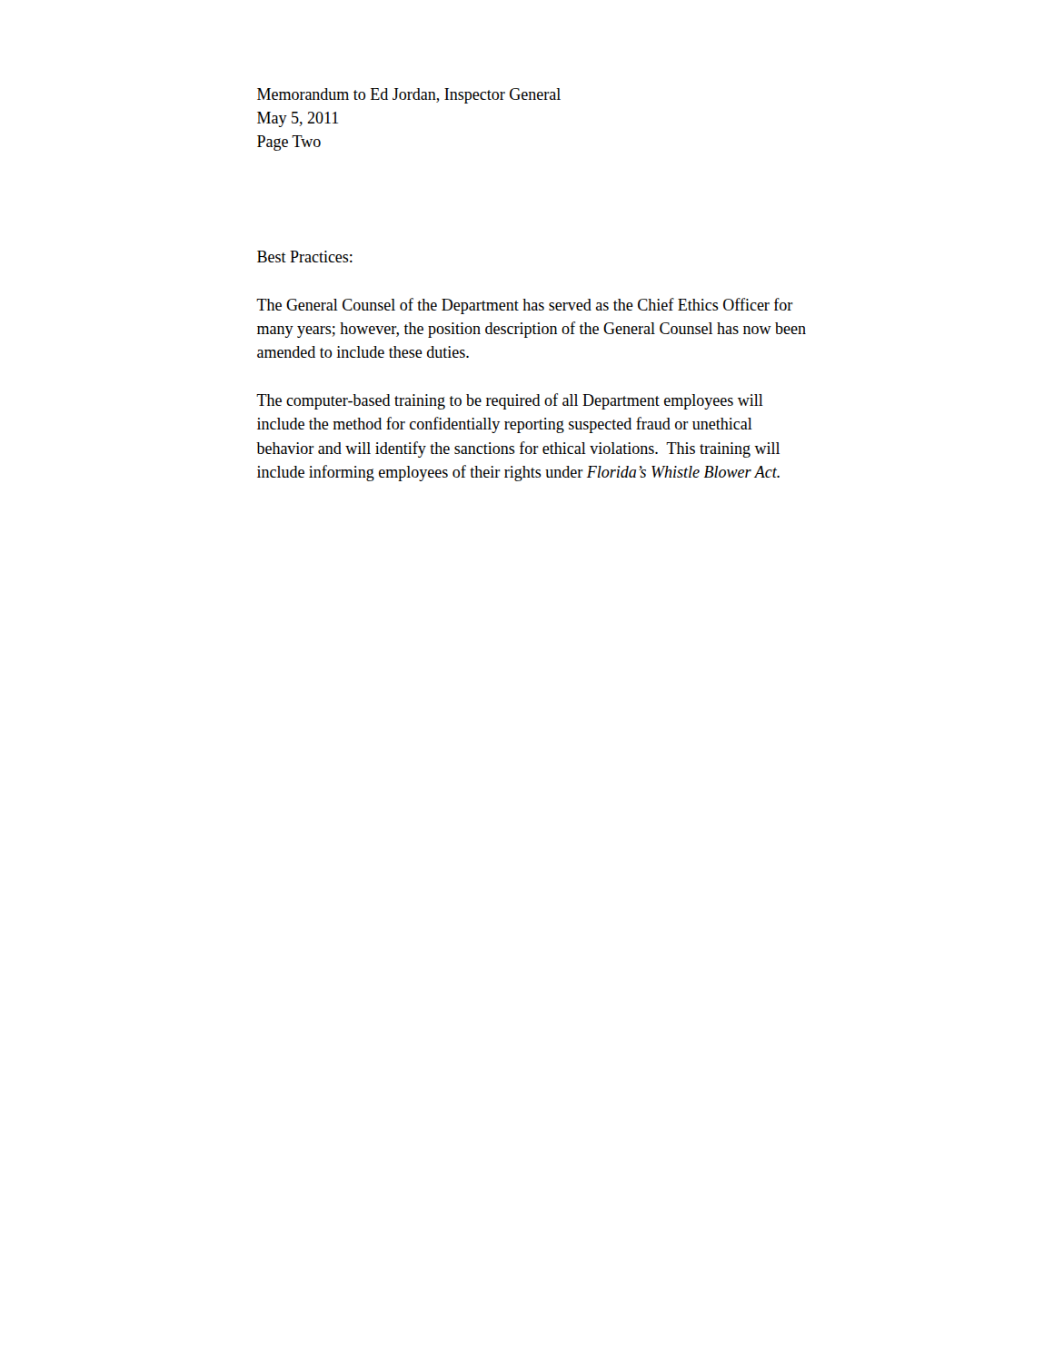Memorandum to Ed Jordan, Inspector General
May 5, 2011
Page Two
Best Practices:
The General Counsel of the Department has served as the Chief Ethics Officer for many years; however, the position description of the General Counsel has now been amended to include these duties.
The computer-based training to be required of all Department employees will include the method for confidentially reporting suspected fraud or unethical behavior and will identify the sanctions for ethical violations. This training will include informing employees of their rights under Florida’s Whistle Blower Act.